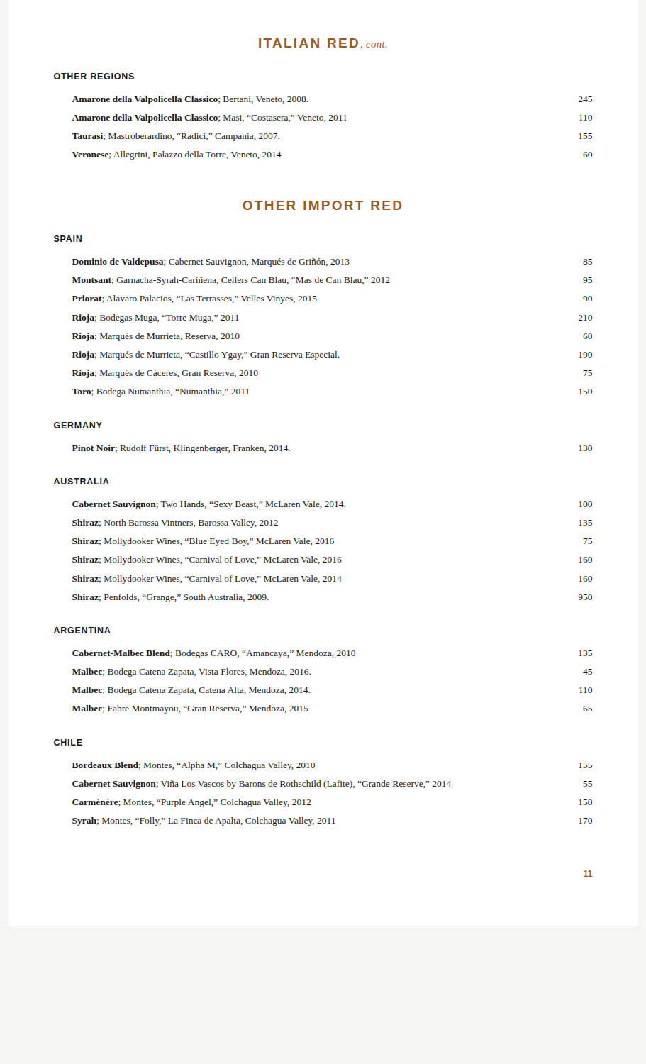Italian Red, cont.
Other Regions
245 Amarone della Valpolicella Classico; Bertani, Veneto, 2008.
110 Amarone della Valpolicella Classico; Masi, “Costasera,” Veneto, 2011
155 Taurasi; Mastroberardino, “Radici,” Campania, 2007.
60 Veronese; Allegrini, Palazzo della Torre, Veneto, 2014
Other Import Red
Spain
85 Dominio de Valdepusa; Cabernet Sauvignon, Marqués de Griñón, 2013
95 Montsant; Garnacha-Syrah-Cariñena, Cellers Can Blau, “Mas de Can Blau,” 2012
90 Priorat; Alavaro Palacios, “Las Terrasses,” Velles Vinyes, 2015
210 Rioja; Bodegas Muga, “Torre Muga,” 2011
60 Rioja; Marqués de Murrieta, Reserva, 2010
190 Rioja; Marqués de Murrieta, “Castillo Ygay,” Gran Reserva Especial.
75 Rioja; Marqués de Cáceres, Gran Reserva, 2010
150 Toro; Bodega Numanthia, “Numanthia,” 2011
Germany
130 Pinot Noir; Rudolf Fürst, Klingenberger, Franken, 2014.
Australia
100 Cabernet Sauvignon; Two Hands, “Sexy Beast,” McLaren Vale, 2014.
135 Shiraz; North Barossa Vintners, Barossa Valley, 2012
75 Shiraz; Mollydooker Wines, “Blue Eyed Boy,” McLaren Vale, 2016
160 Shiraz; Mollydooker Wines, “Carnival of Love,” McLaren Vale, 2016
160 Shiraz; Mollydooker Wines, “Carnival of Love,” McLaren Vale, 2014
950 Shiraz; Penfolds, “Grange,” South Australia, 2009.
Argentina
135 Cabernet-Malbec Blend; Bodegas CARO, “Amancaya,” Mendoza, 2010
45 Malbec; Bodega Catena Zapata, Vista Flores, Mendoza, 2016.
110 Malbec; Bodega Catena Zapata, Catena Alta, Mendoza, 2014.
65 Malbec; Fabre Montmayou, “Gran Reserva,” Mendoza, 2015
Chile
155 Bordeaux Blend; Montes, “Alpha M,” Colchagua Valley, 2010
55 Cabernet Sauvignon; Viña Los Vascos by Barons de Rothschild (Lafite), “Grande Reserve,” 2014
150 Carménère; Montes, “Purple Angel,” Colchagua Valley, 2012
170 Syrah; Montes, “Folly,” La Finca de Apalta, Colchagua Valley, 2011
11